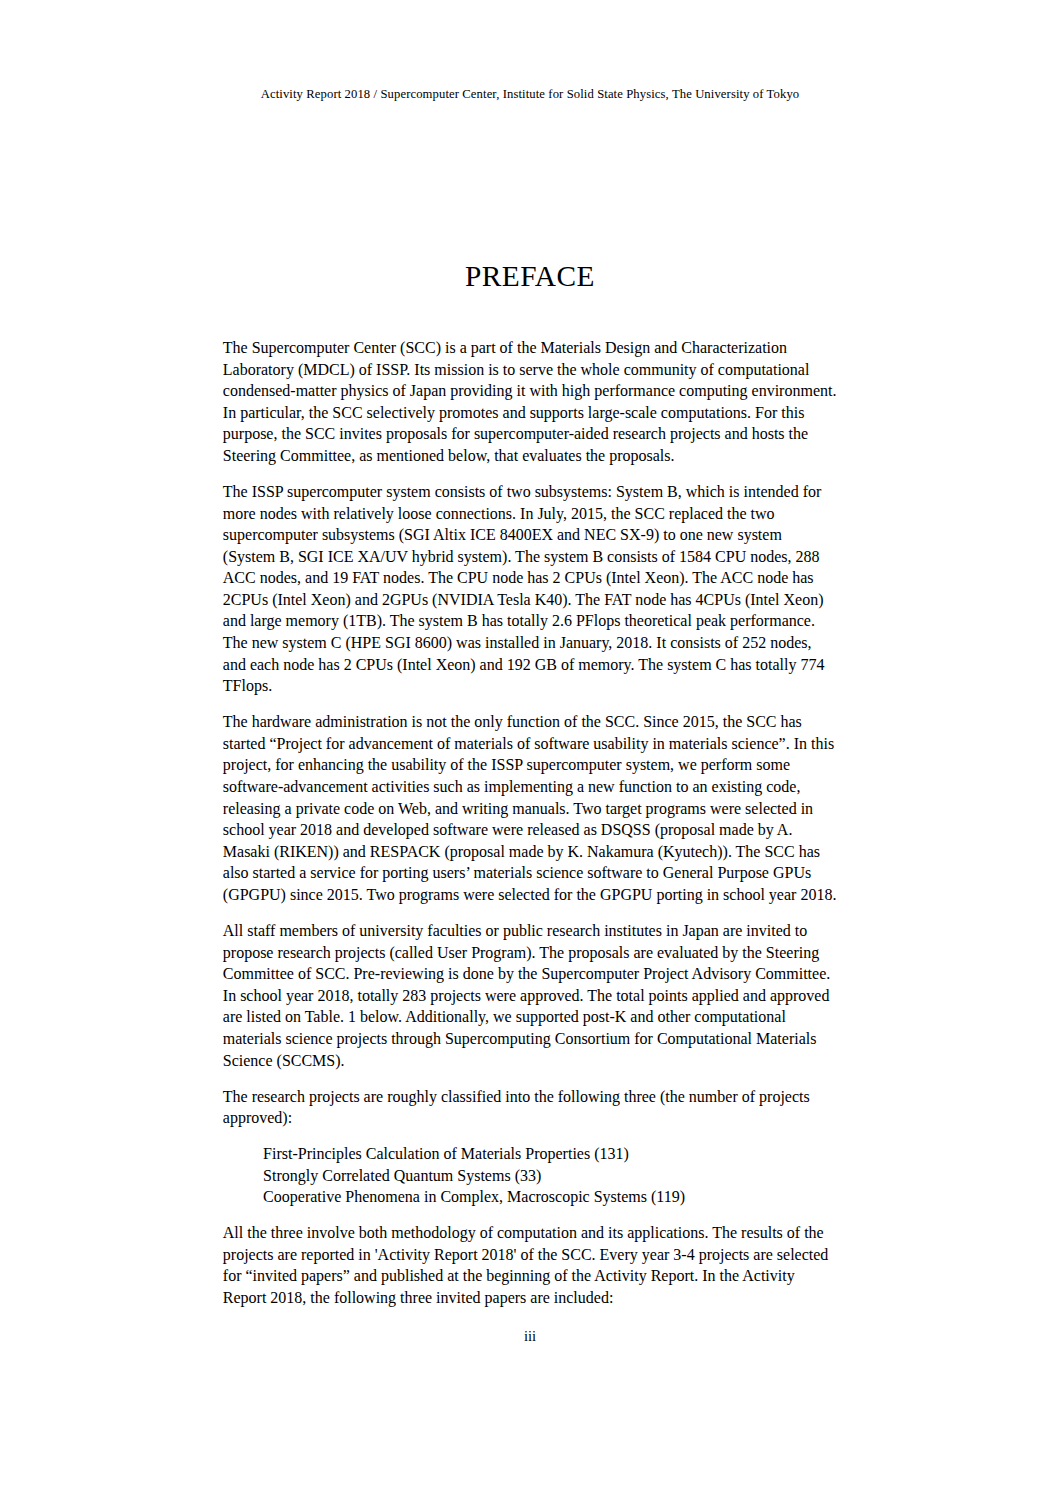Activity Report 2018 / Supercomputer Center, Institute for Solid State Physics, The University of Tokyo
PREFACE
The Supercomputer Center (SCC) is a part of the Materials Design and Characterization Laboratory (MDCL) of ISSP. Its mission is to serve the whole community of computational condensed-matter physics of Japan providing it with high performance computing environment. In particular, the SCC selectively promotes and supports large-scale computations. For this purpose, the SCC invites proposals for supercomputer-aided research projects and hosts the Steering Committee, as mentioned below, that evaluates the proposals.
The ISSP supercomputer system consists of two subsystems: System B, which is intended for more nodes with relatively loose connections. In July, 2015, the SCC replaced the two supercomputer subsystems (SGI Altix ICE 8400EX and NEC SX-9) to one new system (System B, SGI ICE XA/UV hybrid system). The system B consists of 1584 CPU nodes, 288 ACC nodes, and 19 FAT nodes. The CPU node has 2 CPUs (Intel Xeon). The ACC node has 2CPUs (Intel Xeon) and 2GPUs (NVIDIA Tesla K40). The FAT node has 4CPUs (Intel Xeon) and large memory (1TB). The system B has totally 2.6 PFlops theoretical peak performance. The new system C (HPE SGI 8600) was installed in January, 2018. It consists of 252 nodes, and each node has 2 CPUs (Intel Xeon) and 192 GB of memory. The system C has totally 774 TFlops.
The hardware administration is not the only function of the SCC. Since 2015, the SCC has started “Project for advancement of materials of software usability in materials science”. In this project, for enhancing the usability of the ISSP supercomputer system, we perform some software-advancement activities such as implementing a new function to an existing code, releasing a private code on Web, and writing manuals. Two target programs were selected in school year 2018 and developed software were released as DSQSS (proposal made by A. Masaki (RIKEN)) and RESPACK (proposal made by K. Nakamura (Kyutech)). The SCC has also started a service for porting users’ materials science software to General Purpose GPUs (GPGPU) since 2015. Two programs were selected for the GPGPU porting in school year 2018.
All staff members of university faculties or public research institutes in Japan are invited to propose research projects (called User Program). The proposals are evaluated by the Steering Committee of SCC. Pre-reviewing is done by the Supercomputer Project Advisory Committee. In school year 2018, totally 283 projects were approved. The total points applied and approved are listed on Table. 1 below. Additionally, we supported post-K and other computational materials science projects through Supercomputing Consortium for Computational Materials Science (SCCMS).
The research projects are roughly classified into the following three (the number of projects approved):
First-Principles Calculation of Materials Properties (131)
Strongly Correlated Quantum Systems (33)
Cooperative Phenomena in Complex, Macroscopic Systems (119)
All the three involve both methodology of computation and its applications. The results of the projects are reported in 'Activity Report 2018' of the SCC. Every year 3-4 projects are selected for “invited papers” and published at the beginning of the Activity Report. In the Activity Report 2018, the following three invited papers are included:
iii